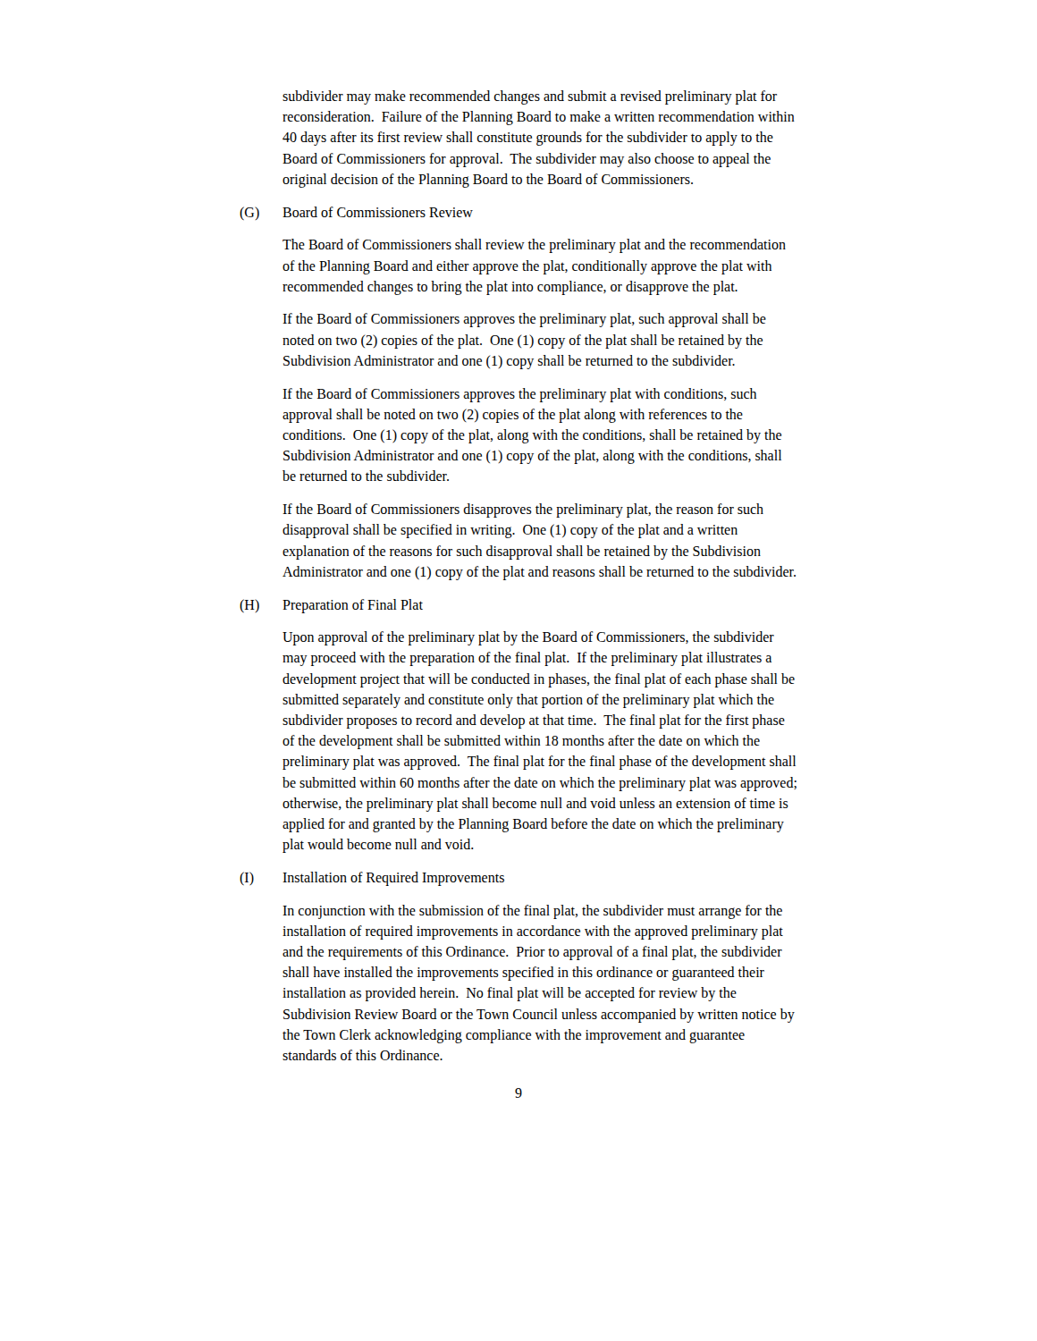subdivider may make recommended changes and submit a revised preliminary plat for reconsideration. Failure of the Planning Board to make a written recommendation within 40 days after its first review shall constitute grounds for the subdivider to apply to the Board of Commissioners for approval. The subdivider may also choose to appeal the original decision of the Planning Board to the Board of Commissioners.
(G)
Board of Commissioners Review
The Board of Commissioners shall review the preliminary plat and the recommendation of the Planning Board and either approve the plat, conditionally approve the plat with recommended changes to bring the plat into compliance, or disapprove the plat.
If the Board of Commissioners approves the preliminary plat, such approval shall be noted on two (2) copies of the plat. One (1) copy of the plat shall be retained by the Subdivision Administrator and one (1) copy shall be returned to the subdivider.
If the Board of Commissioners approves the preliminary plat with conditions, such approval shall be noted on two (2) copies of the plat along with references to the conditions. One (1) copy of the plat, along with the conditions, shall be retained by the Subdivision Administrator and one (1) copy of the plat, along with the conditions, shall be returned to the subdivider.
If the Board of Commissioners disapproves the preliminary plat, the reason for such disapproval shall be specified in writing. One (1) copy of the plat and a written explanation of the reasons for such disapproval shall be retained by the Subdivision Administrator and one (1) copy of the plat and reasons shall be returned to the subdivider.
(H)
Preparation of Final Plat
Upon approval of the preliminary plat by the Board of Commissioners, the subdivider may proceed with the preparation of the final plat. If the preliminary plat illustrates a development project that will be conducted in phases, the final plat of each phase shall be submitted separately and constitute only that portion of the preliminary plat which the subdivider proposes to record and develop at that time. The final plat for the first phase of the development shall be submitted within 18 months after the date on which the preliminary plat was approved. The final plat for the final phase of the development shall be submitted within 60 months after the date on which the preliminary plat was approved; otherwise, the preliminary plat shall become null and void unless an extension of time is applied for and granted by the Planning Board before the date on which the preliminary plat would become null and void.
(I)
Installation of Required Improvements
In conjunction with the submission of the final plat, the subdivider must arrange for the installation of required improvements in accordance with the approved preliminary plat and the requirements of this Ordinance. Prior to approval of a final plat, the subdivider shall have installed the improvements specified in this ordinance or guaranteed their installation as provided herein. No final plat will be accepted for review by the Subdivision Review Board or the Town Council unless accompanied by written notice by the Town Clerk acknowledging compliance with the improvement and guarantee standards of this Ordinance.
9